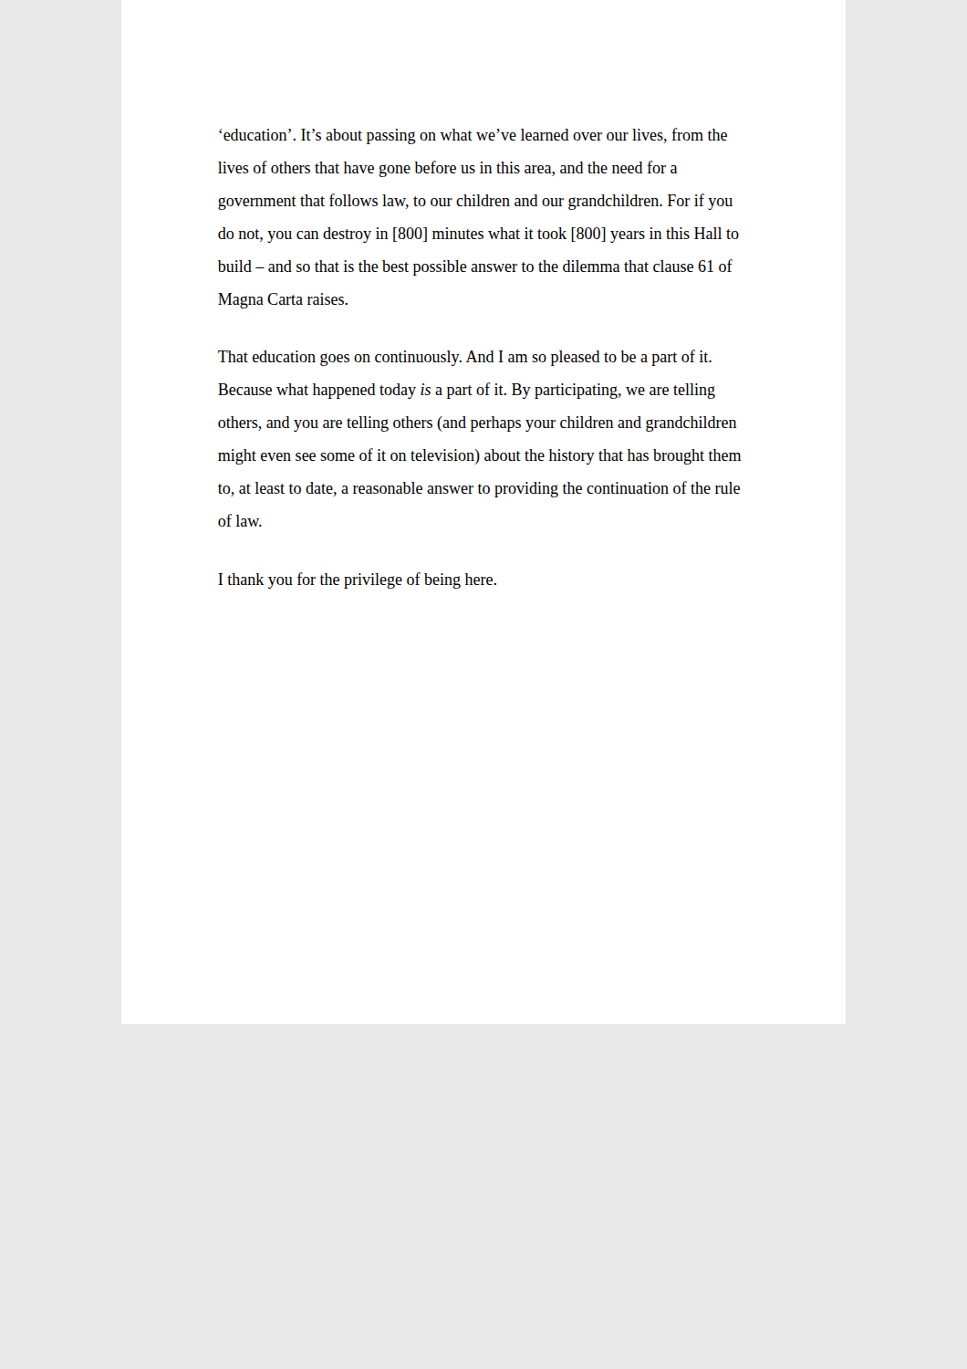‘education’. It’s about passing on what we’ve learned over our lives, from the lives of others that have gone before us in this area, and the need for a government that follows law, to our children and our grandchildren. For if you do not, you can destroy in [800] minutes what it took [800] years in this Hall to build – and so that is the best possible answer to the dilemma that clause 61 of Magna Carta raises.
That education goes on continuously. And I am so pleased to be a part of it. Because what happened today is a part of it. By participating, we are telling others, and you are telling others (and perhaps your children and grandchildren might even see some of it on television) about the history that has brought them to, at least to date, a reasonable answer to providing the continuation of the rule of law.
I thank you for the privilege of being here.